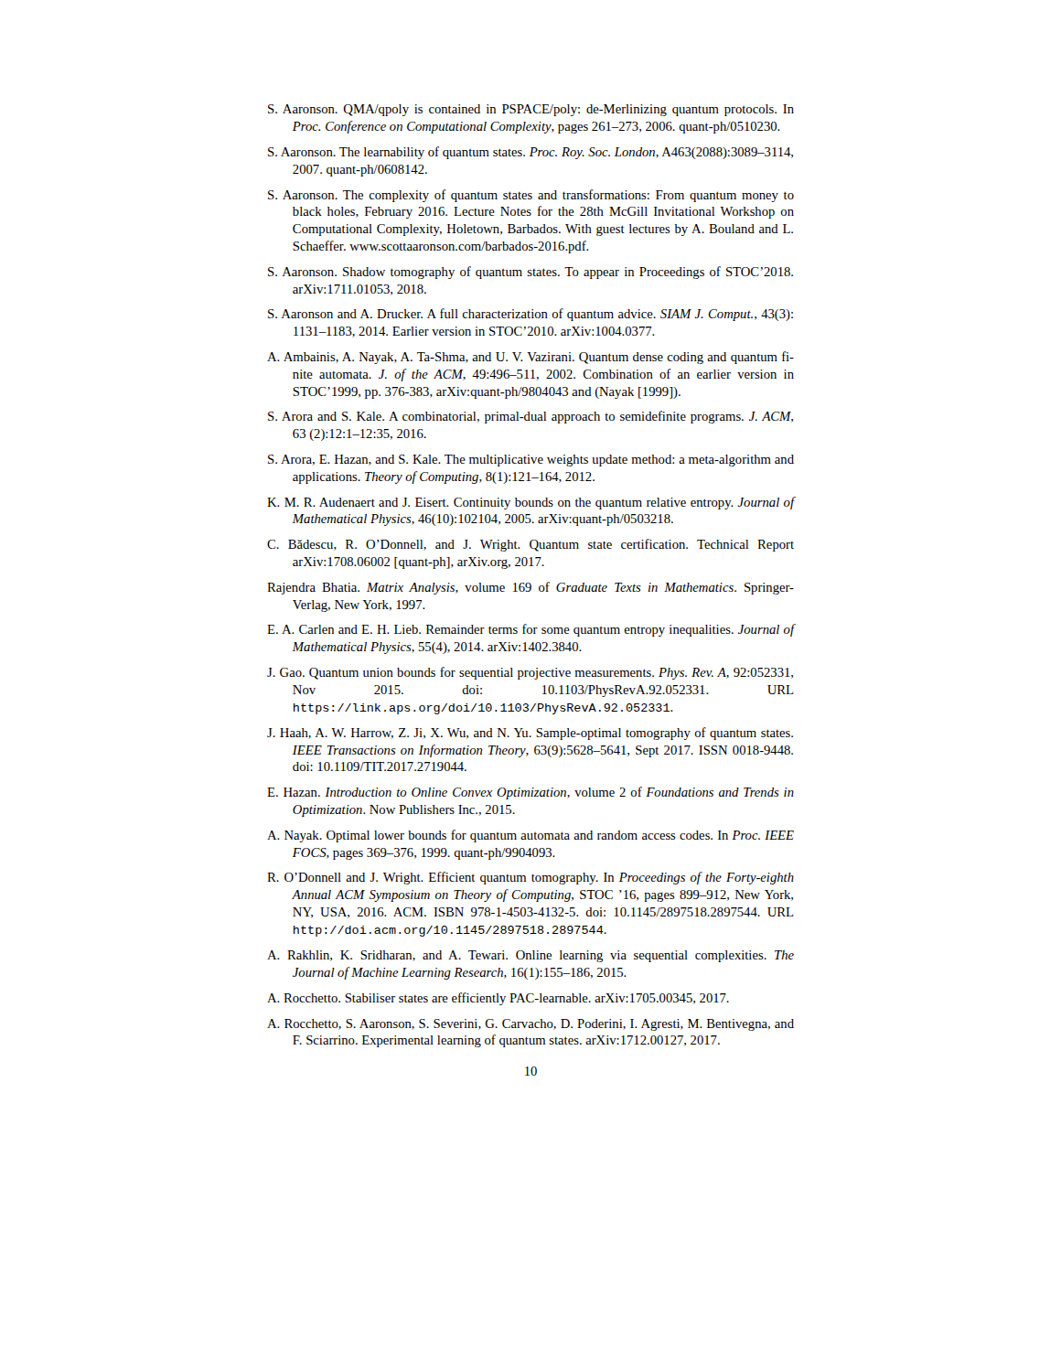S. Aaronson. QMA/qpoly is contained in PSPACE/poly: de-Merlinizing quantum protocols. In Proc. Conference on Computational Complexity, pages 261–273, 2006. quant-ph/0510230.
S. Aaronson. The learnability of quantum states. Proc. Roy. Soc. London, A463(2088):3089–3114, 2007. quant-ph/0608142.
S. Aaronson. The complexity of quantum states and transformations: From quantum money to black holes, February 2016. Lecture Notes for the 28th McGill Invitational Workshop on Computational Complexity, Holetown, Barbados. With guest lectures by A. Bouland and L. Schaeffer. www.scottaaronson.com/barbados-2016.pdf.
S. Aaronson. Shadow tomography of quantum states. To appear in Proceedings of STOC’2018. arXiv:1711.01053, 2018.
S. Aaronson and A. Drucker. A full characterization of quantum advice. SIAM J. Comput., 43(3): 1131–1183, 2014. Earlier version in STOC’2010. arXiv:1004.0377.
A. Ambainis, A. Nayak, A. Ta-Shma, and U. V. Vazirani. Quantum dense coding and quantum finite automata. J. of the ACM, 49:496–511, 2002. Combination of an earlier version in STOC’1999, pp. 376-383, arXiv:quant-ph/9804043 and (Nayak [1999]).
S. Arora and S. Kale. A combinatorial, primal-dual approach to semidefinite programs. J. ACM, 63 (2):12:1–12:35, 2016.
S. Arora, E. Hazan, and S. Kale. The multiplicative weights update method: a meta-algorithm and applications. Theory of Computing, 8(1):121–164, 2012.
K. M. R. Audenaert and J. Eisert. Continuity bounds on the quantum relative entropy. Journal of Mathematical Physics, 46(10):102104, 2005. arXiv:quant-ph/0503218.
C. Bădescu, R. O’Donnell, and J. Wright. Quantum state certification. Technical Report arXiv:1708.06002 [quant-ph], arXiv.org, 2017.
Rajendra Bhatia. Matrix Analysis, volume 169 of Graduate Texts in Mathematics. Springer-Verlag, New York, 1997.
E. A. Carlen and E. H. Lieb. Remainder terms for some quantum entropy inequalities. Journal of Mathematical Physics, 55(4), 2014. arXiv:1402.3840.
J. Gao. Quantum union bounds for sequential projective measurements. Phys. Rev. A, 92:052331, Nov 2015. doi: 10.1103/PhysRevA.92.052331. URL https://link.aps.org/doi/10.1103/PhysRevA.92.052331.
J. Haah, A. W. Harrow, Z. Ji, X. Wu, and N. Yu. Sample-optimal tomography of quantum states. IEEE Transactions on Information Theory, 63(9):5628–5641, Sept 2017. ISSN 0018-9448. doi: 10.1109/TIT.2017.2719044.
E. Hazan. Introduction to Online Convex Optimization, volume 2 of Foundations and Trends in Optimization. Now Publishers Inc., 2015.
A. Nayak. Optimal lower bounds for quantum automata and random access codes. In Proc. IEEE FOCS, pages 369–376, 1999. quant-ph/9904093.
R. O’Donnell and J. Wright. Efficient quantum tomography. In Proceedings of the Forty-eighth Annual ACM Symposium on Theory of Computing, STOC ’16, pages 899–912, New York, NY, USA, 2016. ACM. ISBN 978-1-4503-4132-5. doi: 10.1145/2897518.2897544. URL http://doi.acm.org/10.1145/2897518.2897544.
A. Rakhlin, K. Sridharan, and A. Tewari. Online learning via sequential complexities. The Journal of Machine Learning Research, 16(1):155–186, 2015.
A. Rocchetto. Stabiliser states are efficiently PAC-learnable. arXiv:1705.00345, 2017.
A. Rocchetto, S. Aaronson, S. Severini, G. Carvacho, D. Poderini, I. Agresti, M. Bentivegna, and F. Sciarrino. Experimental learning of quantum states. arXiv:1712.00127, 2017.
10